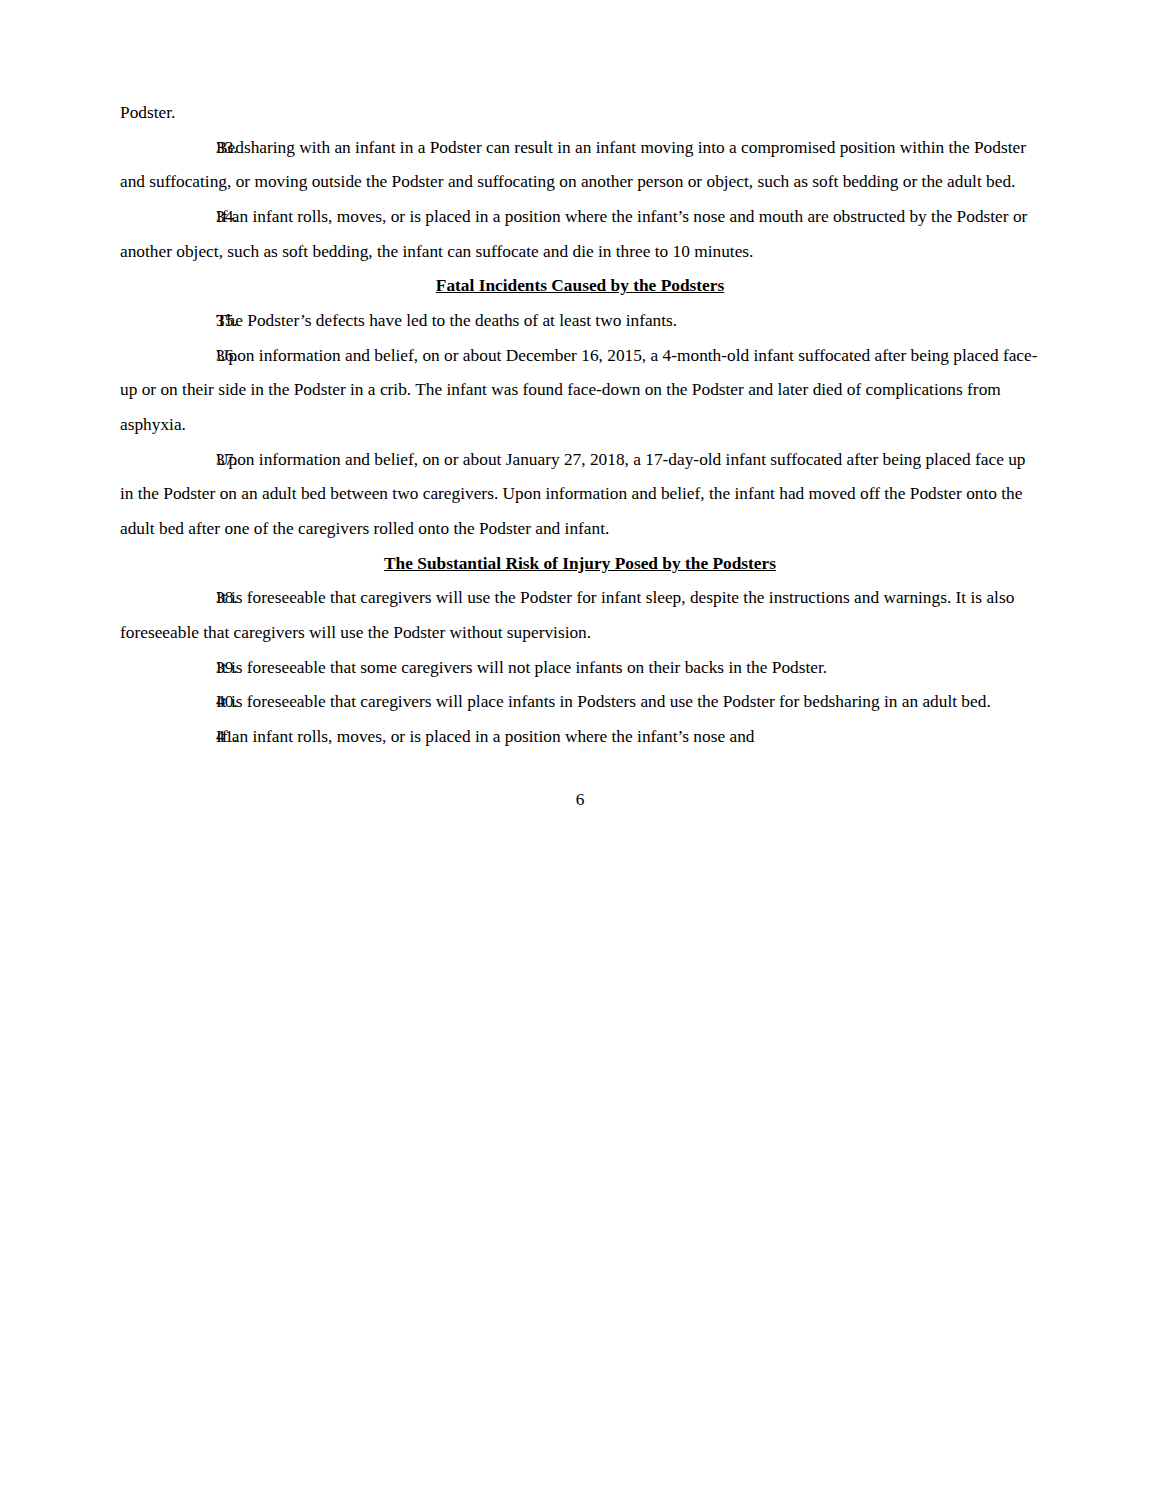Podster.
33. Bedsharing with an infant in a Podster can result in an infant moving into a compromised position within the Podster and suffocating, or moving outside the Podster and suffocating on another person or object, such as soft bedding or the adult bed.
34. If an infant rolls, moves, or is placed in a position where the infant’s nose and mouth are obstructed by the Podster or another object, such as soft bedding, the infant can suffocate and die in three to 10 minutes.
Fatal Incidents Caused by the Podsters
35. The Podster’s defects have led to the deaths of at least two infants.
36. Upon information and belief, on or about December 16, 2015, a 4-month-old infant suffocated after being placed face-up or on their side in the Podster in a crib. The infant was found face-down on the Podster and later died of complications from asphyxia.
37. Upon information and belief, on or about January 27, 2018, a 17-day-old infant suffocated after being placed face up in the Podster on an adult bed between two caregivers. Upon information and belief, the infant had moved off the Podster onto the adult bed after one of the caregivers rolled onto the Podster and infant.
The Substantial Risk of Injury Posed by the Podsters
38. It is foreseeable that caregivers will use the Podster for infant sleep, despite the instructions and warnings. It is also foreseeable that caregivers will use the Podster without supervision.
39. It is foreseeable that some caregivers will not place infants on their backs in the Podster.
40. It is foreseeable that caregivers will place infants in Podsters and use the Podster for bedsharing in an adult bed.
41. If an infant rolls, moves, or is placed in a position where the infant’s nose and
6